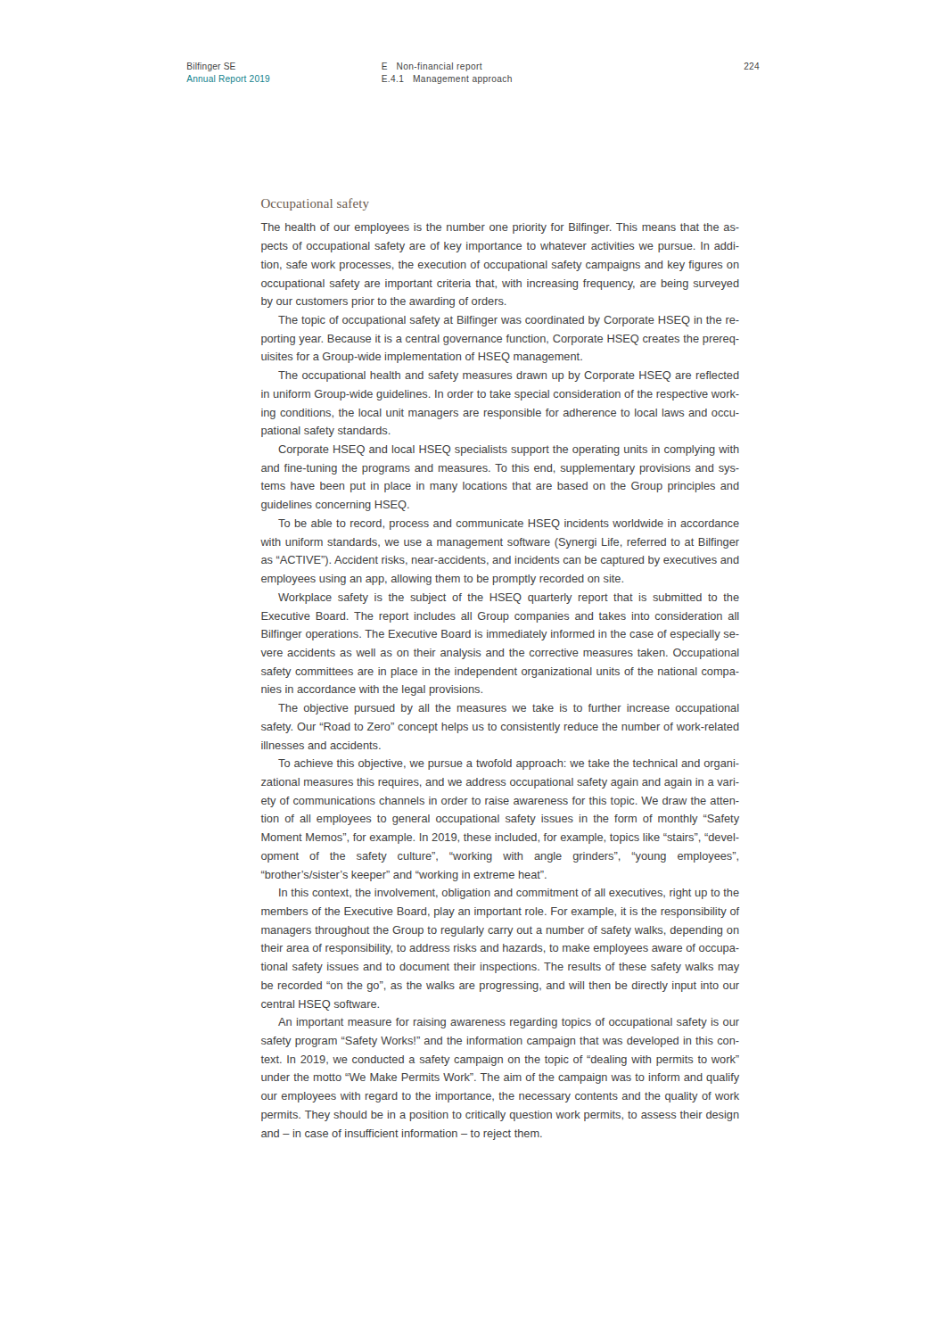Bilfinger SE
Annual Report 2019
E Non-financial report
E.4.1 Management approach
224
Occupational safety
The health of our employees is the number one priority for Bilfinger. This means that the aspects of occupational safety are of key importance to whatever activities we pursue. In addition, safe work processes, the execution of occupational safety campaigns and key figures on occupational safety are important criteria that, with increasing frequency, are being surveyed by our customers prior to the awarding of orders.
The topic of occupational safety at Bilfinger was coordinated by Corporate HSEQ in the reporting year. Because it is a central governance function, Corporate HSEQ creates the prerequisites for a Group-wide implementation of HSEQ management.
The occupational health and safety measures drawn up by Corporate HSEQ are reflected in uniform Group-wide guidelines. In order to take special consideration of the respective working conditions, the local unit managers are responsible for adherence to local laws and occupational safety standards.
Corporate HSEQ and local HSEQ specialists support the operating units in complying with and fine-tuning the programs and measures. To this end, supplementary provisions and systems have been put in place in many locations that are based on the Group principles and guidelines concerning HSEQ.
To be able to record, process and communicate HSEQ incidents worldwide in accordance with uniform standards, we use a management software (Synergi Life, referred to at Bilfinger as “ACTIVE”). Accident risks, near-accidents, and incidents can be captured by executives and employees using an app, allowing them to be promptly recorded on site.
Workplace safety is the subject of the HSEQ quarterly report that is submitted to the Executive Board. The report includes all Group companies and takes into consideration all Bilfinger operations. The Executive Board is immediately informed in the case of especially severe accidents as well as on their analysis and the corrective measures taken. Occupational safety committees are in place in the independent organizational units of the national companies in accordance with the legal provisions.
The objective pursued by all the measures we take is to further increase occupational safety. Our “Road to Zero” concept helps us to consistently reduce the number of work-related illnesses and accidents.
To achieve this objective, we pursue a twofold approach: we take the technical and organizational measures this requires, and we address occupational safety again and again in a variety of communications channels in order to raise awareness for this topic. We draw the attention of all employees to general occupational safety issues in the form of monthly “Safety Moment Memos”, for example. In 2019, these included, for example, topics like “stairs”, “development of the safety culture”, “working with angle grinders”, “young employees”, “brother’s/sister’s keeper” and “working in extreme heat”.
In this context, the involvement, obligation and commitment of all executives, right up to the members of the Executive Board, play an important role. For example, it is the responsibility of managers throughout the Group to regularly carry out a number of safety walks, depending on their area of responsibility, to address risks and hazards, to make employees aware of occupational safety issues and to document their inspections. The results of these safety walks may be recorded “on the go”, as the walks are progressing, and will then be directly input into our central HSEQ software.
An important measure for raising awareness regarding topics of occupational safety is our safety program “Safety Works!” and the information campaign that was developed in this context. In 2019, we conducted a safety campaign on the topic of “dealing with permits to work” under the motto “We Make Permits Work”. The aim of the campaign was to inform and qualify our employees with regard to the importance, the necessary contents and the quality of work permits. They should be in a position to critically question work permits, to assess their design and – in case of insufficient information – to reject them.